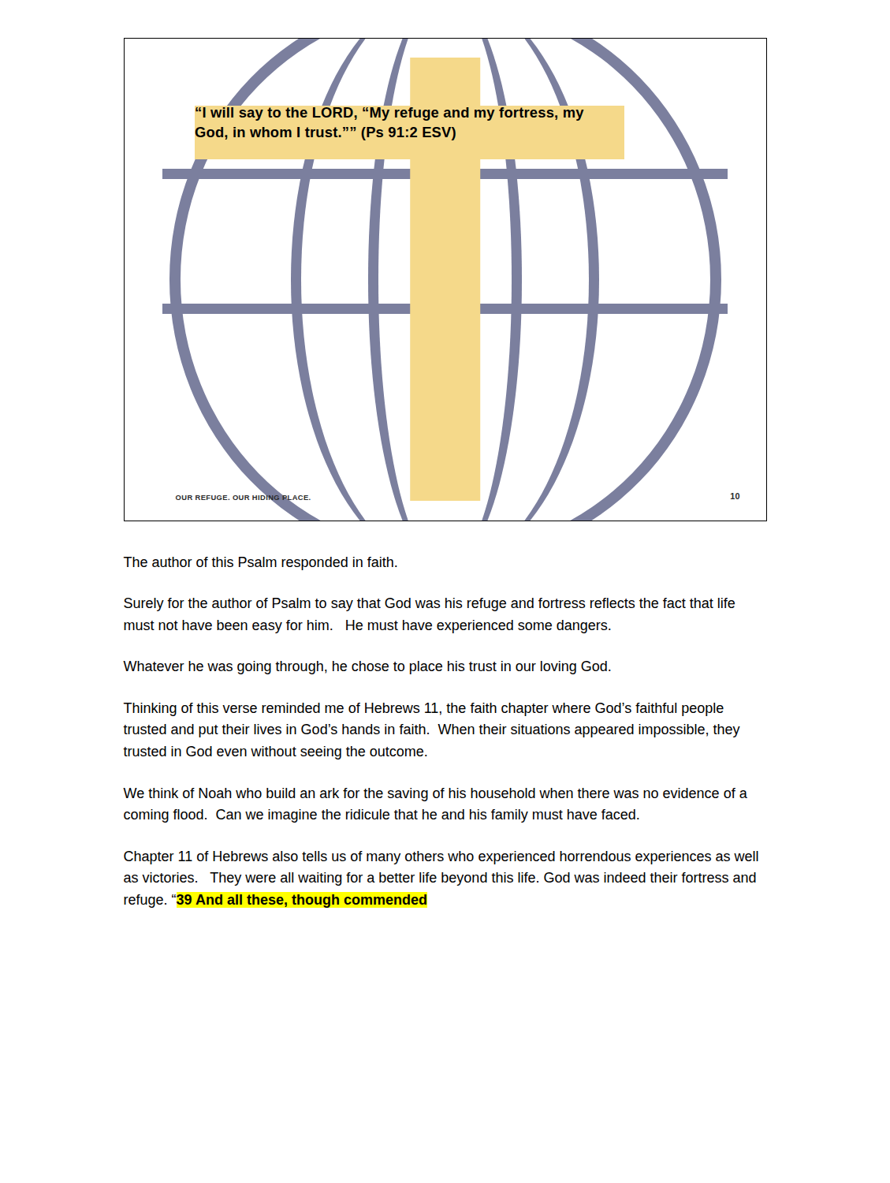“I will say to the LORD, “My refuge and my fortress, my God, in whom I trust.”” (Ps 91:2 ESV)
OUR REFUGE. OUR HIDING PLACE. 10
The author of this Psalm responded in faith.
Surely for the author of Psalm to say that God was his refuge and fortress reflects the fact that life must not have been easy for him. He must have experienced some dangers.
Whatever he was going through, he chose to place his trust in our loving God.
Thinking of this verse reminded me of Hebrews 11, the faith chapter where God’s faithful people trusted and put their lives in God’s hands in faith. When their situations appeared impossible, they trusted in God even without seeing the outcome.
We think of Noah who build an ark for the saving of his household when there was no evidence of a coming flood. Can we imagine the ridicule that he and his family must have faced.
Chapter 11 of Hebrews also tells us of many others who experienced horrendous experiences as well as victories. They were all waiting for a better life beyond this life. God was indeed their fortress and refuge. “39 And all these, though commended